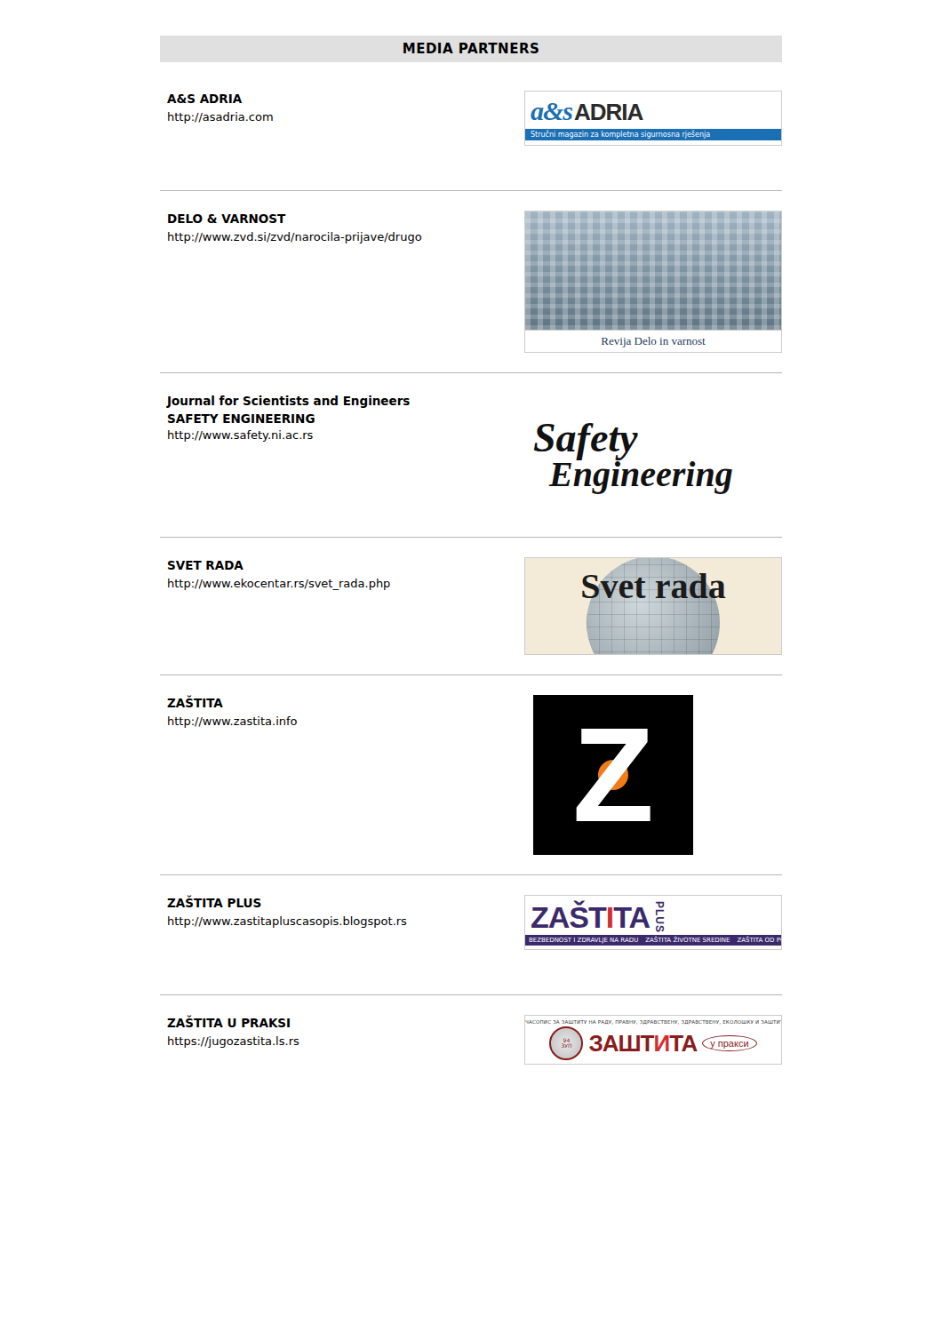MEDIA PARTNERS
A&S ADRIA
http://asadria.com
a&s ADRIA
Stručni magazin za kompletna sigurnosna rješenja
DELO & VARNOST
http://www.zvd.si/zvd/narocila-prijave/drugo
Revija Delo in varnost
Journal for Scientists and Engineers
SAFETY ENGINEERING
http://www.safety.ni.ac.rs
Safety
Engineering
SVET RADA
http://www.ekocentar.rs/svet_rada.php
Svet rada
ZAŠTITA
http://www.zastita.info
Z
ZAŠTITA PLUS
http://www.zastitapluscasopis.blogspot.rs
ZAŠTITA PLUS
BEZBEDNOST I ZDRAVLJE NA RADU ZAŠTITA ŽIVOTNE SREDINE ZAŠTITA OD POŽARA
ZAŠTITA U PRAKSI
https://jugozastita.ls.rs
ЧАСОПИС ЗА ЗАШТИТУ НА РАДУ, ПРАВНУ, ЗДРАВСТВЕНУ, ЗДРАВСТВЕНУ, ЕКОЛОШКУ И ЗАШТИТУ ОД ПОЖАРА
94
ЗУП ЗАШТИТА у пракси